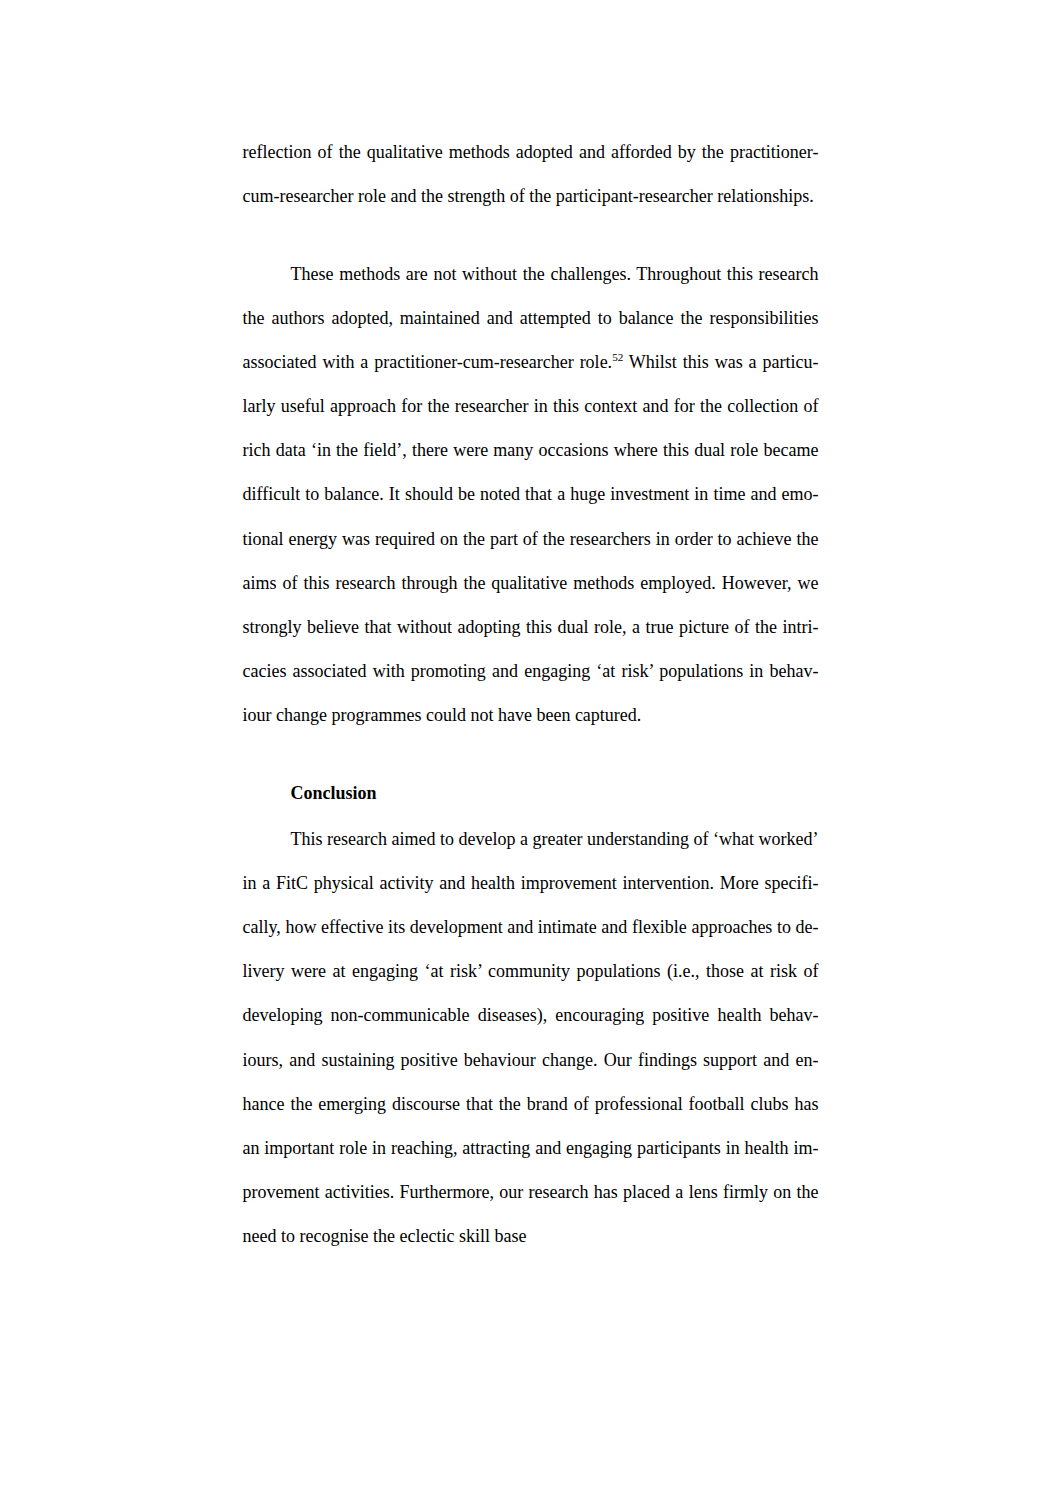reflection of the qualitative methods adopted and afforded by the practitioner-cum-researcher role and the strength of the participant-researcher relationships.
These methods are not without the challenges. Throughout this research the authors adopted, maintained and attempted to balance the responsibilities associated with a practitioner-cum-researcher role.52 Whilst this was a particularly useful approach for the researcher in this context and for the collection of rich data ‘in the field’, there were many occasions where this dual role became difficult to balance. It should be noted that a huge investment in time and emotional energy was required on the part of the researchers in order to achieve the aims of this research through the qualitative methods employed. However, we strongly believe that without adopting this dual role, a true picture of the intricacies associated with promoting and engaging ‘at risk’ populations in behaviour change programmes could not have been captured.
Conclusion
This research aimed to develop a greater understanding of ‘what worked’ in a FitC physical activity and health improvement intervention. More specifically, how effective its development and intimate and flexible approaches to delivery were at engaging ‘at risk’ community populations (i.e., those at risk of developing non-communicable diseases), encouraging positive health behaviours, and sustaining positive behaviour change. Our findings support and enhance the emerging discourse that the brand of professional football clubs has an important role in reaching, attracting and engaging participants in health improvement activities. Furthermore, our research has placed a lens firmly on the need to recognise the eclectic skill base